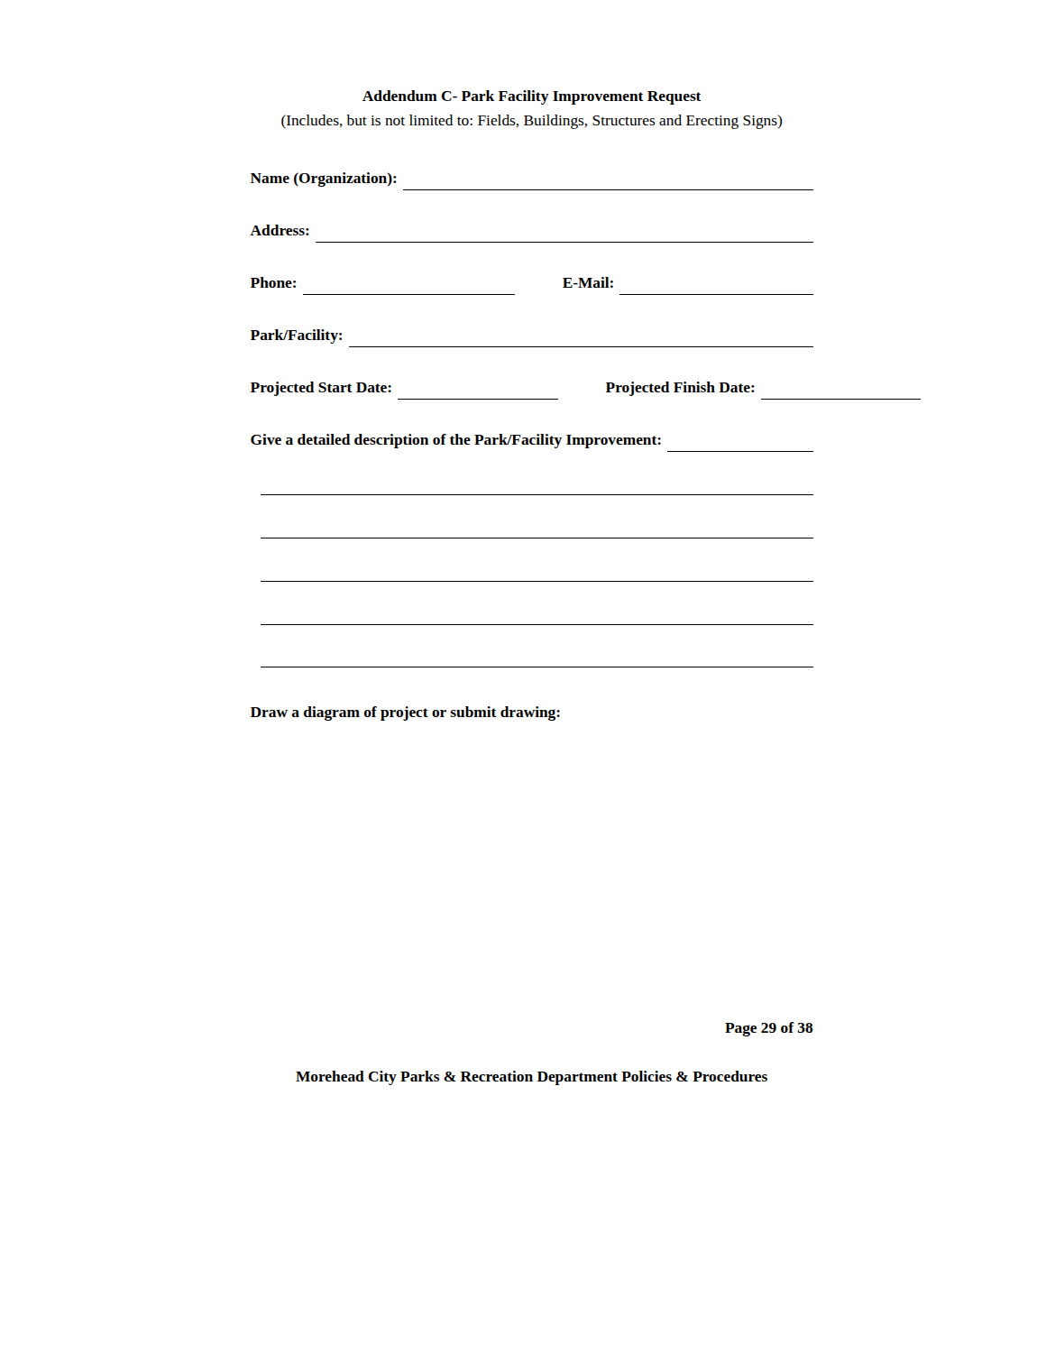Addendum C- Park Facility Improvement Request
(Includes, but is not limited to: Fields, Buildings, Structures and Erecting Signs)
Name (Organization):
Address:
Phone: E-Mail:
Park/Facility:
Projected Start Date: Projected Finish Date:
Give a detailed description of the Park/Facility Improvement:
Draw a diagram of project or submit drawing:
Page 29 of 38
Morehead City Parks & Recreation Department Policies & Procedures